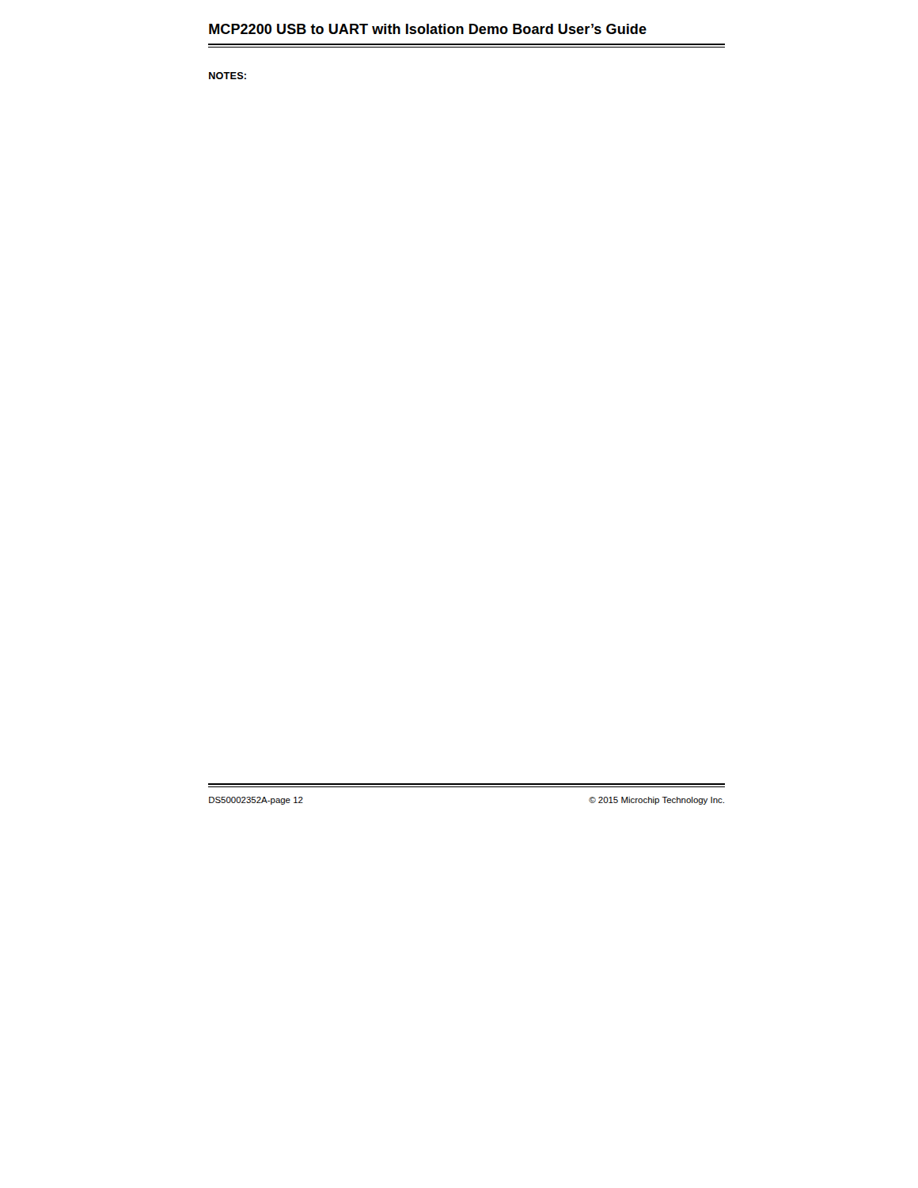MCP2200 USB to UART with Isolation Demo Board User’s Guide
NOTES:
DS50002352A-page 12
© 2015 Microchip Technology Inc.